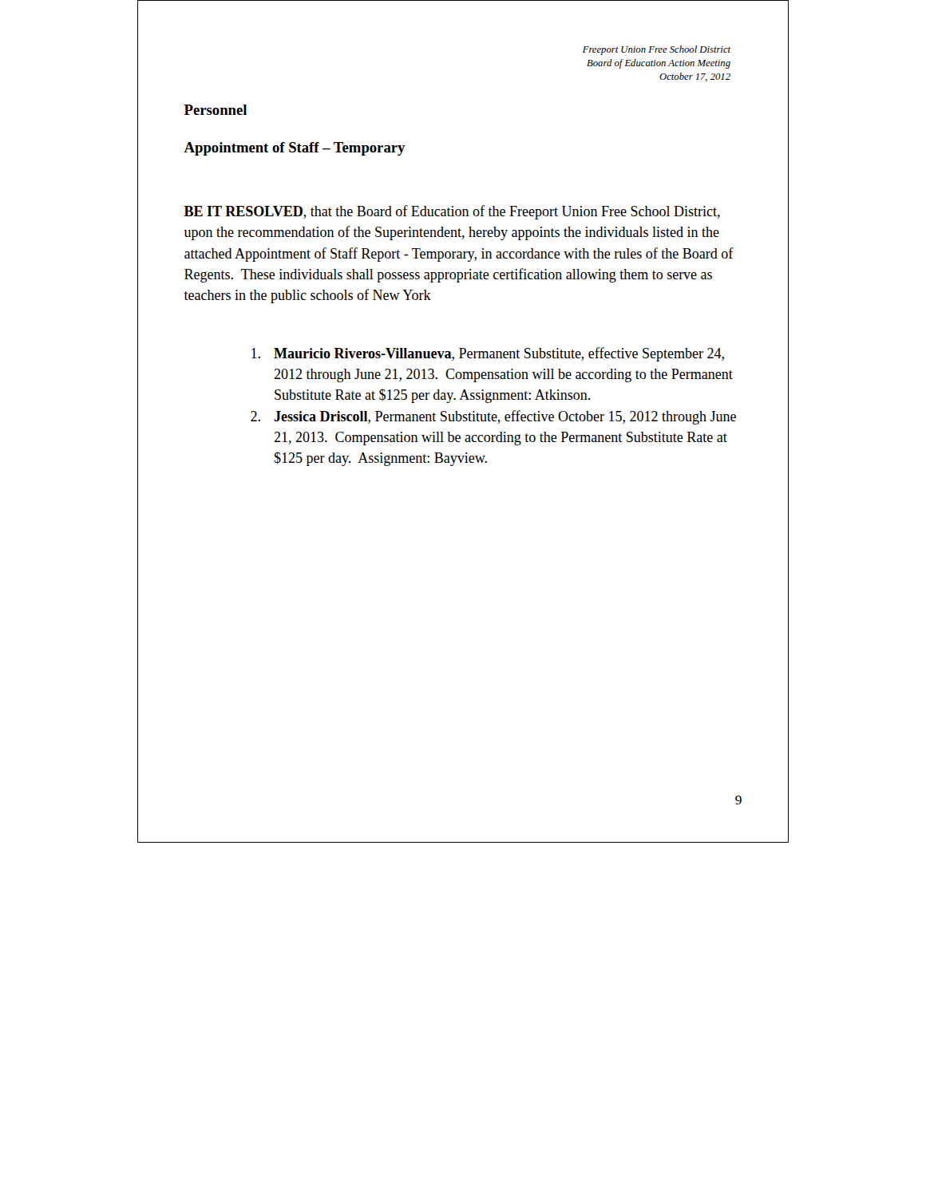Freeport Union Free School District
Board of Education Action Meeting
October 17, 2012
Personnel
Appointment of Staff – Temporary
BE IT RESOLVED, that the Board of Education of the Freeport Union Free School District, upon the recommendation of the Superintendent, hereby appoints the individuals listed in the attached Appointment of Staff Report - Temporary, in accordance with the rules of the Board of Regents. These individuals shall possess appropriate certification allowing them to serve as teachers in the public schools of New York
Mauricio Riveros-Villanueva, Permanent Substitute, effective September 24, 2012 through June 21, 2013. Compensation will be according to the Permanent Substitute Rate at $125 per day. Assignment: Atkinson.
Jessica Driscoll, Permanent Substitute, effective October 15, 2012 through June 21, 2013. Compensation will be according to the Permanent Substitute Rate at $125 per day. Assignment: Bayview.
9